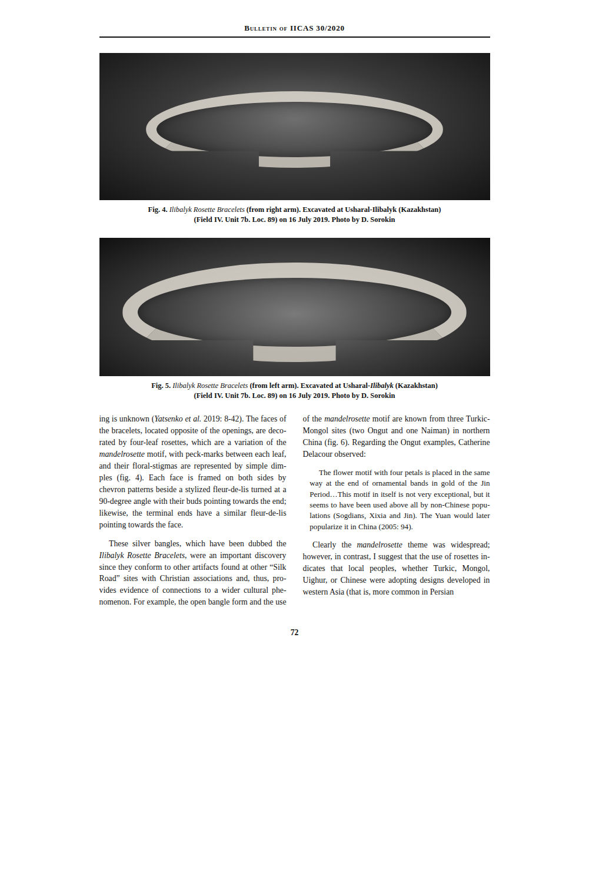Bulletin of IICAS 30/2020
Fig. 4. Ilibalyk Rosette Bracelets (from right arm). Excavated at Usharal-Ilibalyk (Kazakhstan)
(Field IV. Unit 7b. Loc. 89) on 16 July 2019. Photo by D. Sorokin
Fig. 5. Ilibalyk Rosette Bracelets (from left arm). Excavated at Usharal-Ilibalyk (Kazakhstan)
(Field IV. Unit 7b. Loc. 89) on 16 July 2019. Photo by D. Sorokin
ing is unknown (Yatsenko et al. 2019: 8-42). The faces of the bracelets, located opposite of the openings, are decorated by four-leaf rosettes, which are a variation of the mandelrosette motif, with peck-marks between each leaf, and their floral-stigmas are represented by simple dimples (fig. 4). Each face is framed on both sides by chevron patterns beside a stylized fleur-de-lis turned at a 90-degree angle with their buds pointing towards the end; likewise, the terminal ends have a similar fleur-de-lis pointing towards the face.
These silver bangles, which have been dubbed the Ilibalyk Rosette Bracelets, were an important discovery since they conform to other artifacts found at other “Silk Road” sites with Christian associations and, thus, provides evidence of connections to a wider cultural phenomenon. For example, the open bangle form and the use of the mandelrosette motif are known from three Turkic-Mongol sites (two Ongut and one Naiman) in northern China (fig. 6). Regarding the Ongut examples, Catherine Delacour observed:
The flower motif with four petals is placed in the same way at the end of ornamental bands in gold of the Jin Period…This motif in itself is not very exceptional, but it seems to have been used above all by non-Chinese populations (Sogdians, Xixia and Jin). The Yuan would later popularize it in China (2005: 94).
Clearly the mandelrosette theme was widespread; however, in contrast, I suggest that the use of rosettes indicates that local peoples, whether Turkic, Mongol, Uighur, or Chinese were adopting designs developed in western Asia (that is, more common in Persian
72